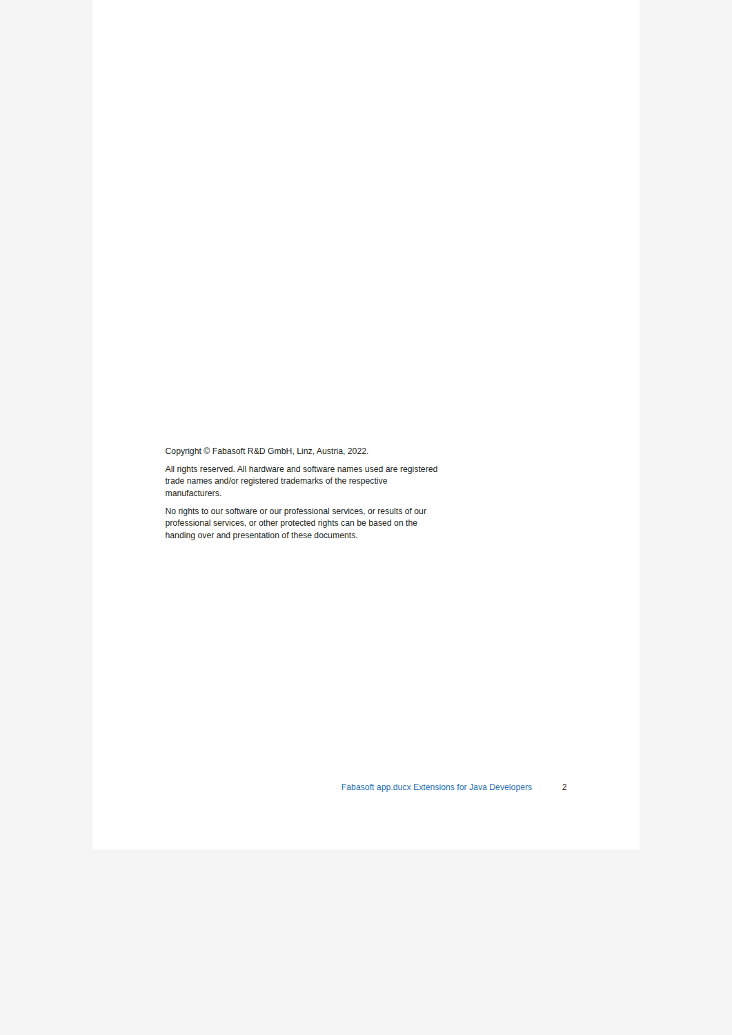Copyright © Fabasoft R&D GmbH, Linz, Austria, 2022.
All rights reserved. All hardware and software names used are registered trade names and/or registered trademarks of the respective manufacturers.
No rights to our software or our professional services, or results of our professional services, or other protected rights can be based on the handing over and presentation of these documents.
Fabasoft app.ducx Extensions for Java Developers 2